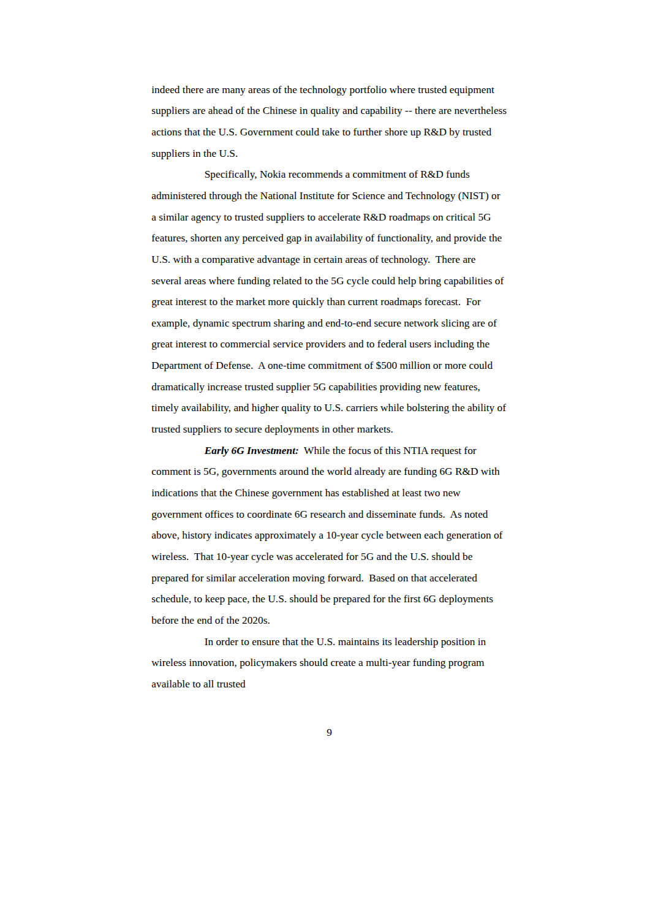indeed there are many areas of the technology portfolio where trusted equipment suppliers are ahead of the Chinese in quality and capability -- there are nevertheless actions that the U.S. Government could take to further shore up R&D by trusted suppliers in the U.S.
Specifically, Nokia recommends a commitment of R&D funds administered through the National Institute for Science and Technology (NIST) or a similar agency to trusted suppliers to accelerate R&D roadmaps on critical 5G features, shorten any perceived gap in availability of functionality, and provide the U.S. with a comparative advantage in certain areas of technology. There are several areas where funding related to the 5G cycle could help bring capabilities of great interest to the market more quickly than current roadmaps forecast. For example, dynamic spectrum sharing and end-to-end secure network slicing are of great interest to commercial service providers and to federal users including the Department of Defense. A one-time commitment of $500 million or more could dramatically increase trusted supplier 5G capabilities providing new features, timely availability, and higher quality to U.S. carriers while bolstering the ability of trusted suppliers to secure deployments in other markets.
Early 6G Investment: While the focus of this NTIA request for comment is 5G, governments around the world already are funding 6G R&D with indications that the Chinese government has established at least two new government offices to coordinate 6G research and disseminate funds. As noted above, history indicates approximately a 10-year cycle between each generation of wireless. That 10-year cycle was accelerated for 5G and the U.S. should be prepared for similar acceleration moving forward. Based on that accelerated schedule, to keep pace, the U.S. should be prepared for the first 6G deployments before the end of the 2020s.
In order to ensure that the U.S. maintains its leadership position in wireless innovation, policymakers should create a multi-year funding program available to all trusted
9